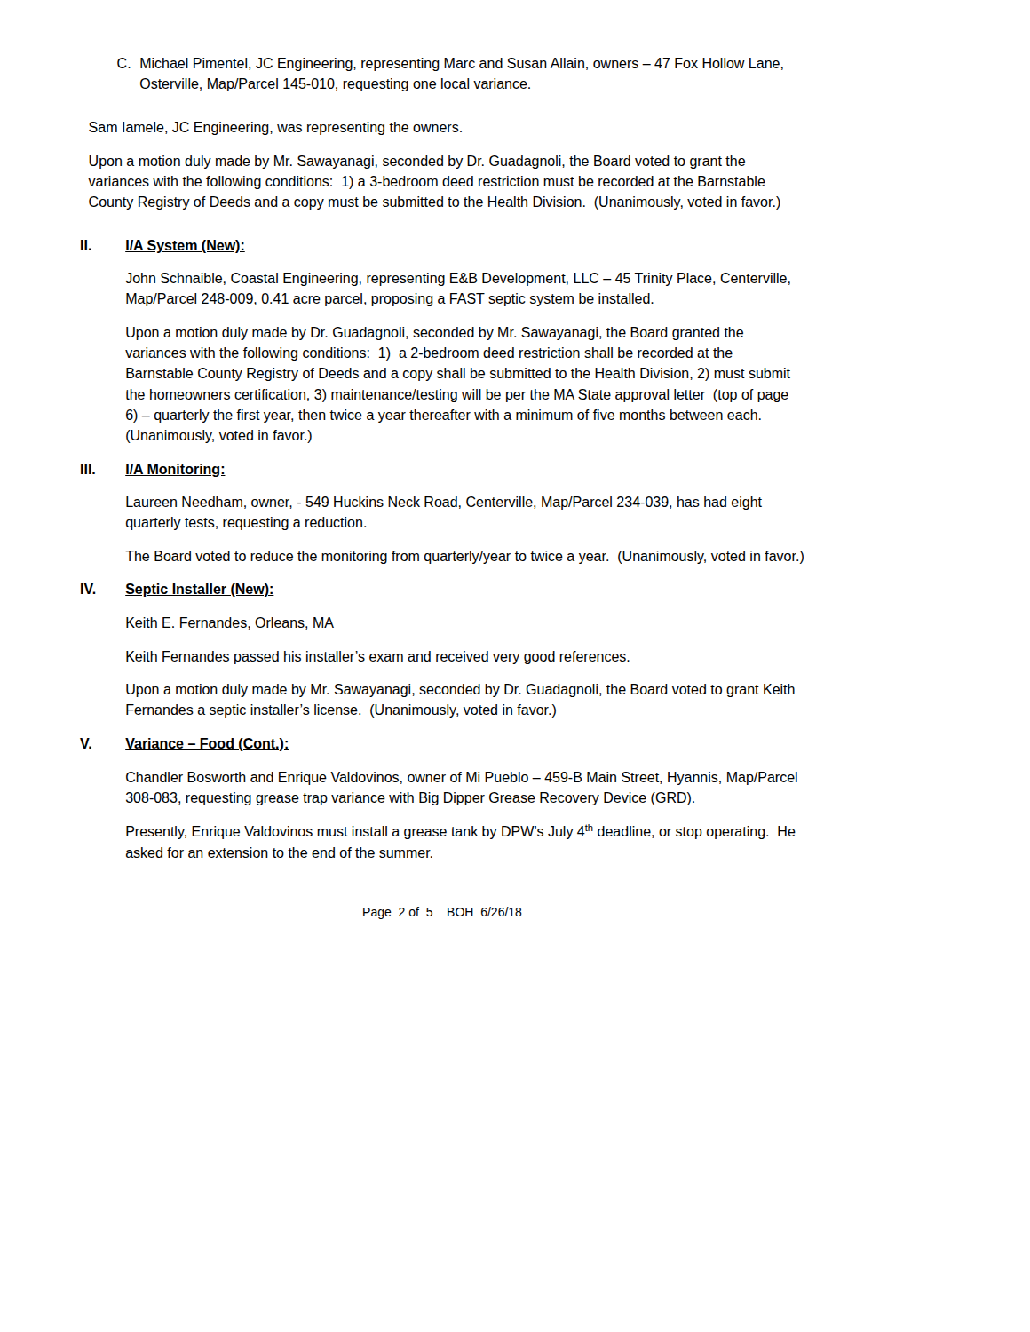C.
Michael Pimentel, JC Engineering, representing Marc and Susan Allain, owners – 47 Fox Hollow Lane, Osterville, Map/Parcel 145-010, requesting one local variance.
Sam Iamele, JC Engineering, was representing the owners.
Upon a motion duly made by Mr. Sawayanagi, seconded by Dr. Guadagnoli, the Board voted to grant the variances with the following conditions: 1) a 3-bedroom deed restriction must be recorded at the Barnstable County Registry of Deeds and a copy must be submitted to the Health Division. (Unanimously, voted in favor.)
II.
I/A System (New):
John Schnaible, Coastal Engineering, representing E&B Development, LLC – 45 Trinity Place, Centerville, Map/Parcel 248-009, 0.41 acre parcel, proposing a FAST septic system be installed.
Upon a motion duly made by Dr. Guadagnoli, seconded by Mr. Sawayanagi, the Board granted the variances with the following conditions: 1) a 2-bedroom deed restriction shall be recorded at the Barnstable County Registry of Deeds and a copy shall be submitted to the Health Division, 2) must submit the homeowners certification, 3) maintenance/testing will be per the MA State approval letter (top of page 6) – quarterly the first year, then twice a year thereafter with a minimum of five months between each. (Unanimously, voted in favor.)
III.
I/A Monitoring:
Laureen Needham, owner, - 549 Huckins Neck Road, Centerville, Map/Parcel 234-039, has had eight quarterly tests, requesting a reduction.
The Board voted to reduce the monitoring from quarterly/year to twice a year. (Unanimously, voted in favor.)
IV.
Septic Installer (New):
Keith E. Fernandes, Orleans, MA
Keith Fernandes passed his installer’s exam and received very good references.
Upon a motion duly made by Mr. Sawayanagi, seconded by Dr. Guadagnoli, the Board voted to grant Keith Fernandes a septic installer’s license. (Unanimously, voted in favor.)
V.
Variance – Food (Cont.):
Chandler Bosworth and Enrique Valdovinos, owner of Mi Pueblo – 459-B Main Street, Hyannis, Map/Parcel 308-083, requesting grease trap variance with Big Dipper Grease Recovery Device (GRD).
Presently, Enrique Valdovinos must install a grease tank by DPW’s July 4th deadline, or stop operating. He asked for an extension to the end of the summer.
Page 2 of 5 BOH 6/26/18